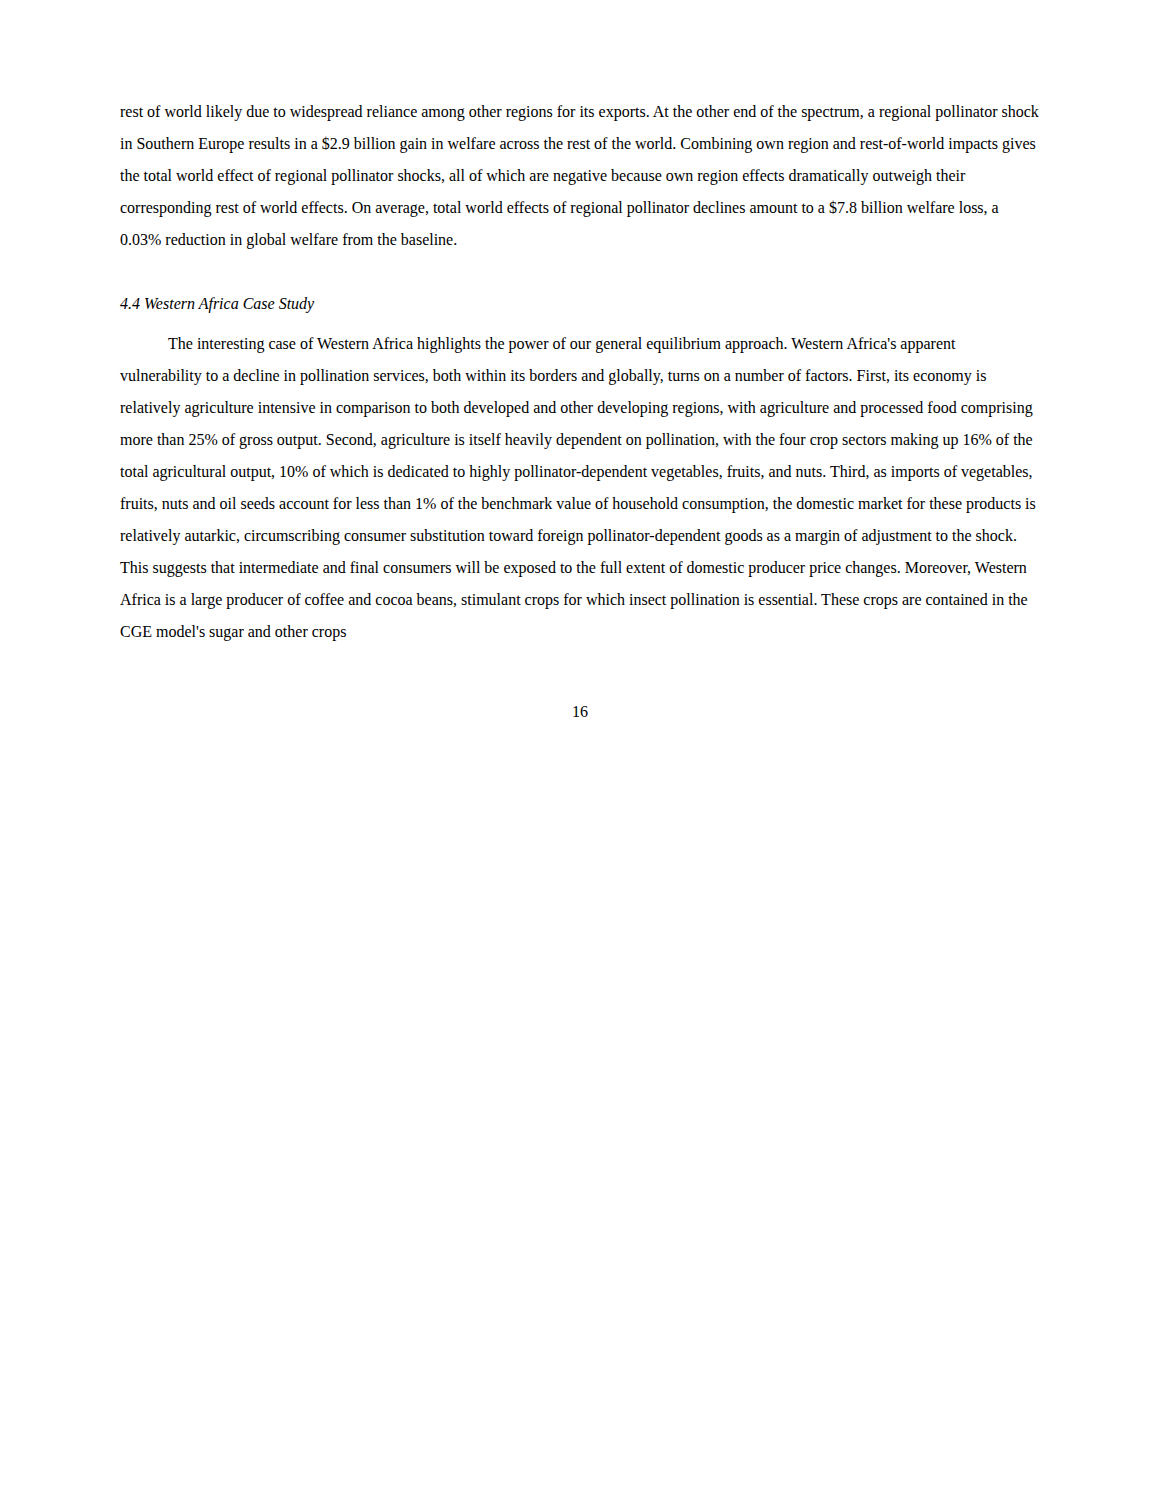rest of world likely due to widespread reliance among other regions for its exports. At the other end of the spectrum, a regional pollinator shock in Southern Europe results in a $2.9 billion gain in welfare across the rest of the world. Combining own region and rest-of-world impacts gives the total world effect of regional pollinator shocks, all of which are negative because own region effects dramatically outweigh their corresponding rest of world effects. On average, total world effects of regional pollinator declines amount to a $7.8 billion welfare loss, a 0.03% reduction in global welfare from the baseline.
4.4 Western Africa Case Study
The interesting case of Western Africa highlights the power of our general equilibrium approach. Western Africa's apparent vulnerability to a decline in pollination services, both within its borders and globally, turns on a number of factors. First, its economy is relatively agriculture intensive in comparison to both developed and other developing regions, with agriculture and processed food comprising more than 25% of gross output. Second, agriculture is itself heavily dependent on pollination, with the four crop sectors making up 16% of the total agricultural output, 10% of which is dedicated to highly pollinator-dependent vegetables, fruits, and nuts. Third, as imports of vegetables, fruits, nuts and oil seeds account for less than 1% of the benchmark value of household consumption, the domestic market for these products is relatively autarkic, circumscribing consumer substitution toward foreign pollinator-dependent goods as a margin of adjustment to the shock. This suggests that intermediate and final consumers will be exposed to the full extent of domestic producer price changes. Moreover, Western Africa is a large producer of coffee and cocoa beans, stimulant crops for which insect pollination is essential. These crops are contained in the CGE model's sugar and other crops
16